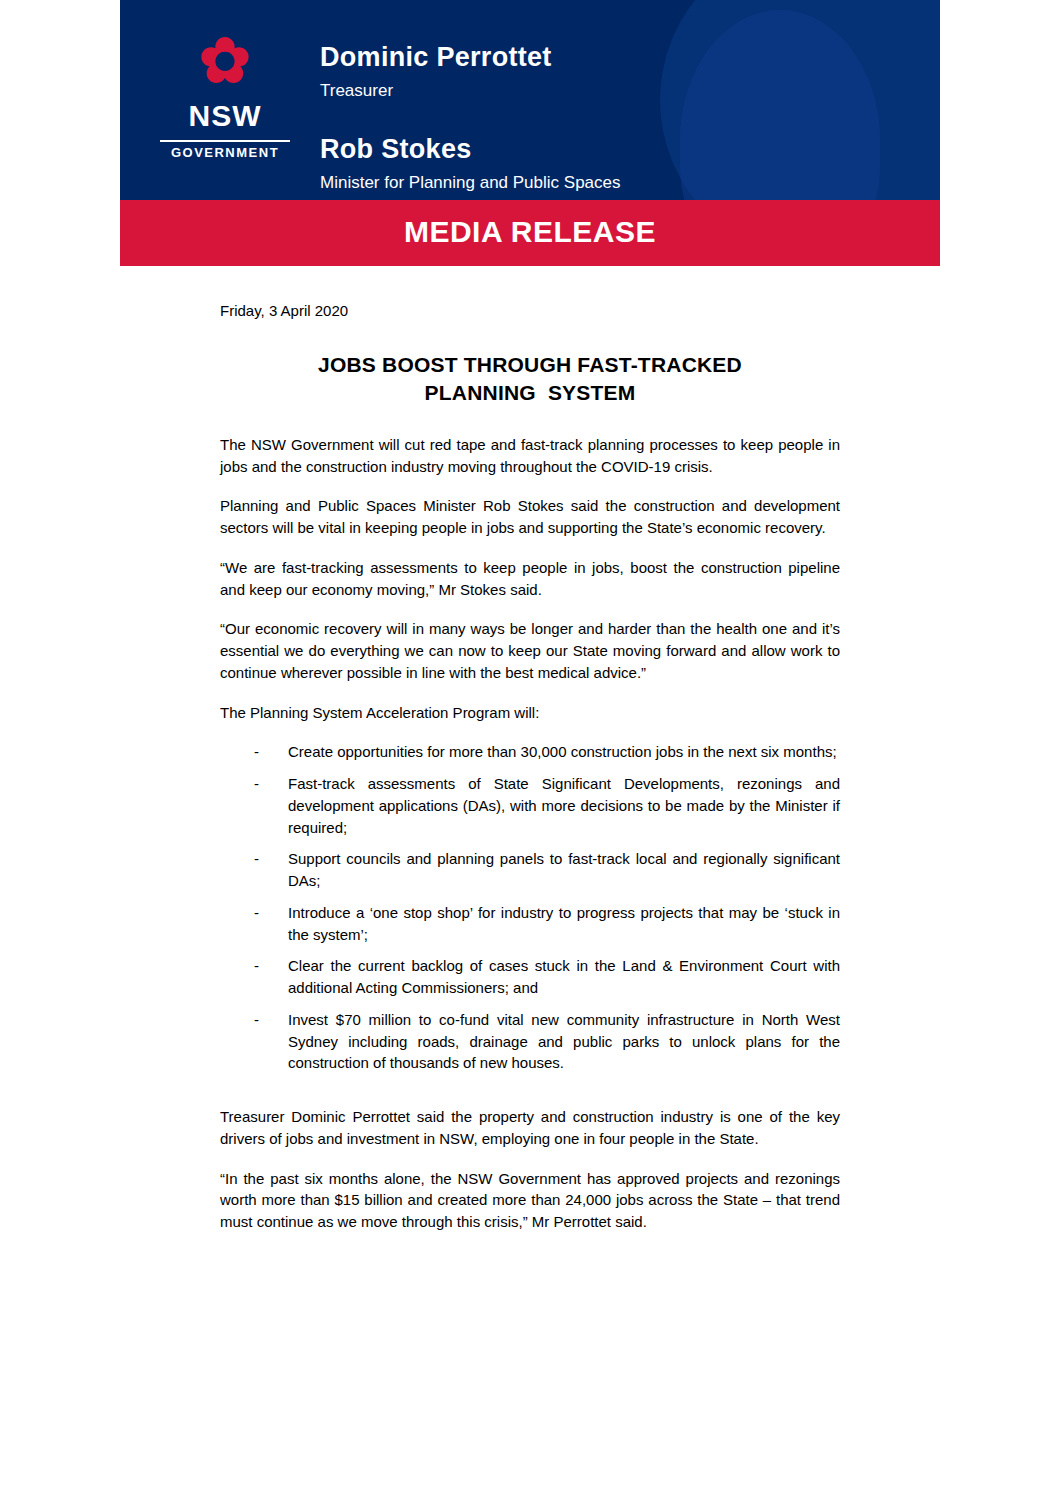✿
NSW
GOVERNMENT
Dominic Perrottet
Treasurer
Rob Stokes
Minister for Planning and Public Spaces
MEDIA RELEASE
Friday, 3 April 2020
JOBS BOOST THROUGH FAST-TRACKED
PLANNING SYSTEM
The NSW Government will cut red tape and fast-track planning processes to keep people in jobs and the construction industry moving throughout the COVID-19 crisis.
Planning and Public Spaces Minister Rob Stokes said the construction and development sectors will be vital in keeping people in jobs and supporting the State’s economic recovery.
“We are fast-tracking assessments to keep people in jobs, boost the construction pipeline and keep our economy moving,” Mr Stokes said.
“Our economic recovery will in many ways be longer and harder than the health one and it’s essential we do everything we can now to keep our State moving forward and allow work to continue wherever possible in line with the best medical advice.”
The Planning System Acceleration Program will:
Create opportunities for more than 30,000 construction jobs in the next six months;
Fast-track assessments of State Significant Developments, rezonings and development applications (DAs), with more decisions to be made by the Minister if required;
Support councils and planning panels to fast-track local and regionally significant DAs;
Introduce a ‘one stop shop’ for industry to progress projects that may be ‘stuck in the system’;
Clear the current backlog of cases stuck in the Land & Environment Court with additional Acting Commissioners; and
Invest $70 million to co-fund vital new community infrastructure in North West Sydney including roads, drainage and public parks to unlock plans for the construction of thousands of new houses.
Treasurer Dominic Perrottet said the property and construction industry is one of the key drivers of jobs and investment in NSW, employing one in four people in the State.
“In the past six months alone, the NSW Government has approved projects and rezonings worth more than $15 billion and created more than 24,000 jobs across the State – that trend must continue as we move through this crisis,” Mr Perrottet said.